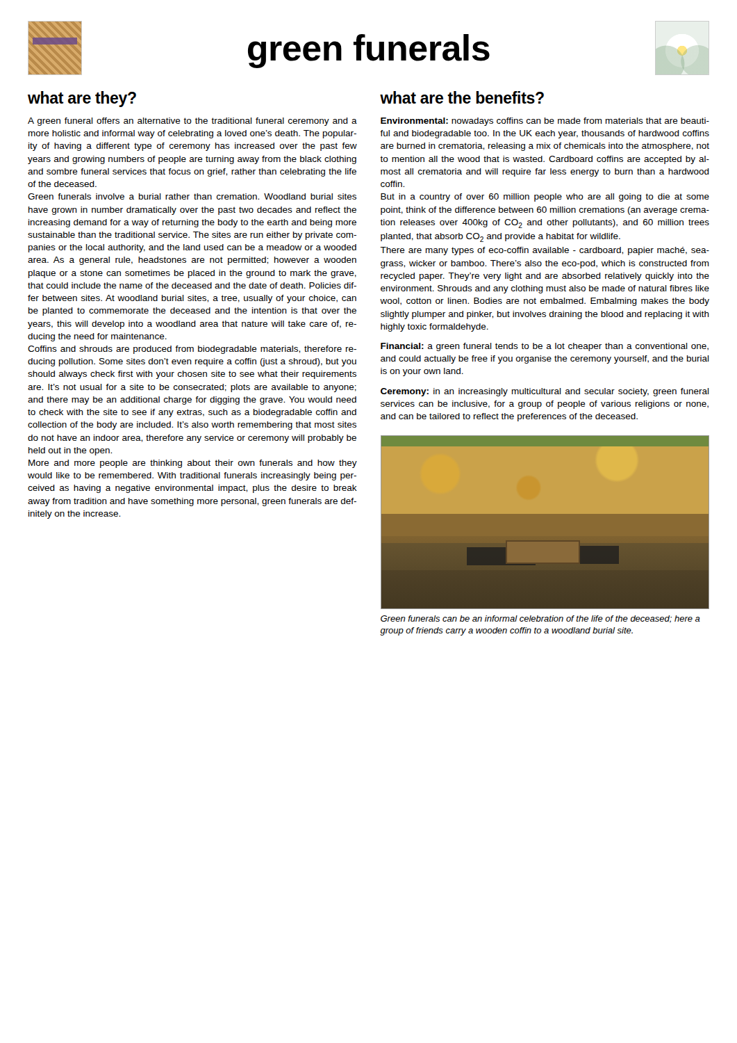green funerals
what are they?
A green funeral offers an alternative to the traditional funeral ceremony and a more holistic and informal way of celebrating a loved one’s death. The popularity of having a different type of ceremony has increased over the past few years and growing numbers of people are turning away from the black clothing and sombre funeral services that focus on grief, rather than celebrating the life of the deceased.
Green funerals involve a burial rather than cremation. Woodland burial sites have grown in number dramatically over the past two decades and reflect the increasing demand for a way of returning the body to the earth and being more sustainable than the traditional service. The sites are run either by private companies or the local authority, and the land used can be a meadow or a wooded area. As a general rule, headstones are not permitted; however a wooden plaque or a stone can sometimes be placed in the ground to mark the grave, that could include the name of the deceased and the date of death. Policies differ between sites. At woodland burial sites, a tree, usually of your choice, can be planted to commemorate the deceased and the intention is that over the years, this will develop into a woodland area that nature will take care of, reducing the need for maintenance.
Coffins and shrouds are produced from biodegradable materials, therefore reducing pollution. Some sites don’t even require a coffin (just a shroud), but you should always check first with your chosen site to see what their requirements are. It’s not usual for a site to be consecrated; plots are available to anyone; and there may be an additional charge for digging the grave. You would need to check with the site to see if any extras, such as a biodegradable coffin and collection of the body are included. It’s also worth remembering that most sites do not have an indoor area, therefore any service or ceremony will probably be held out in the open.
More and more people are thinking about their own funerals and how they would like to be remembered. With traditional funerals increasingly being perceived as having a negative environmental impact, plus the desire to break away from tradition and have something more personal, green funerals are definitely on the increase.
what are the benefits?
Environmental: nowadays coffins can be made from materials that are beautiful and biodegradable too. In the UK each year, thousands of hardwood coffins are burned in crematoria, releasing a mix of chemicals into the atmosphere, not to mention all the wood that is wasted. Cardboard coffins are accepted by almost all crematoria and will require far less energy to burn than a hardwood coffin.
But in a country of over 60 million people who are all going to die at some point, think of the difference between 60 million cremations (an average cremation releases over 400kg of CO2 and other pollutants), and 60 million trees planted, that absorb CO2 and provide a habitat for wildlife.
There are many types of eco-coffin available - cardboard, papier maché, seagrass, wicker or bamboo. There’s also the eco-pod, which is constructed from recycled paper. They’re very light and are absorbed relatively quickly into the environment. Shrouds and any clothing must also be made of natural fibres like wool, cotton or linen. Bodies are not embalmed. Embalming makes the body slightly plumper and pinker, but involves draining the blood and replacing it with highly toxic formaldehyde.
Financial: a green funeral tends to be a lot cheaper than a conventional one, and could actually be free if you organise the ceremony yourself, and the burial is on your own land.
Ceremony: in an increasingly multicultural and secular society, green funeral services can be inclusive, for a group of people of various religions or none, and can be tailored to reflect the preferences of the deceased.
Green funerals can be an informal celebration of the life of the deceased; here a group of friends carry a wooden coffin to a woodland burial site.